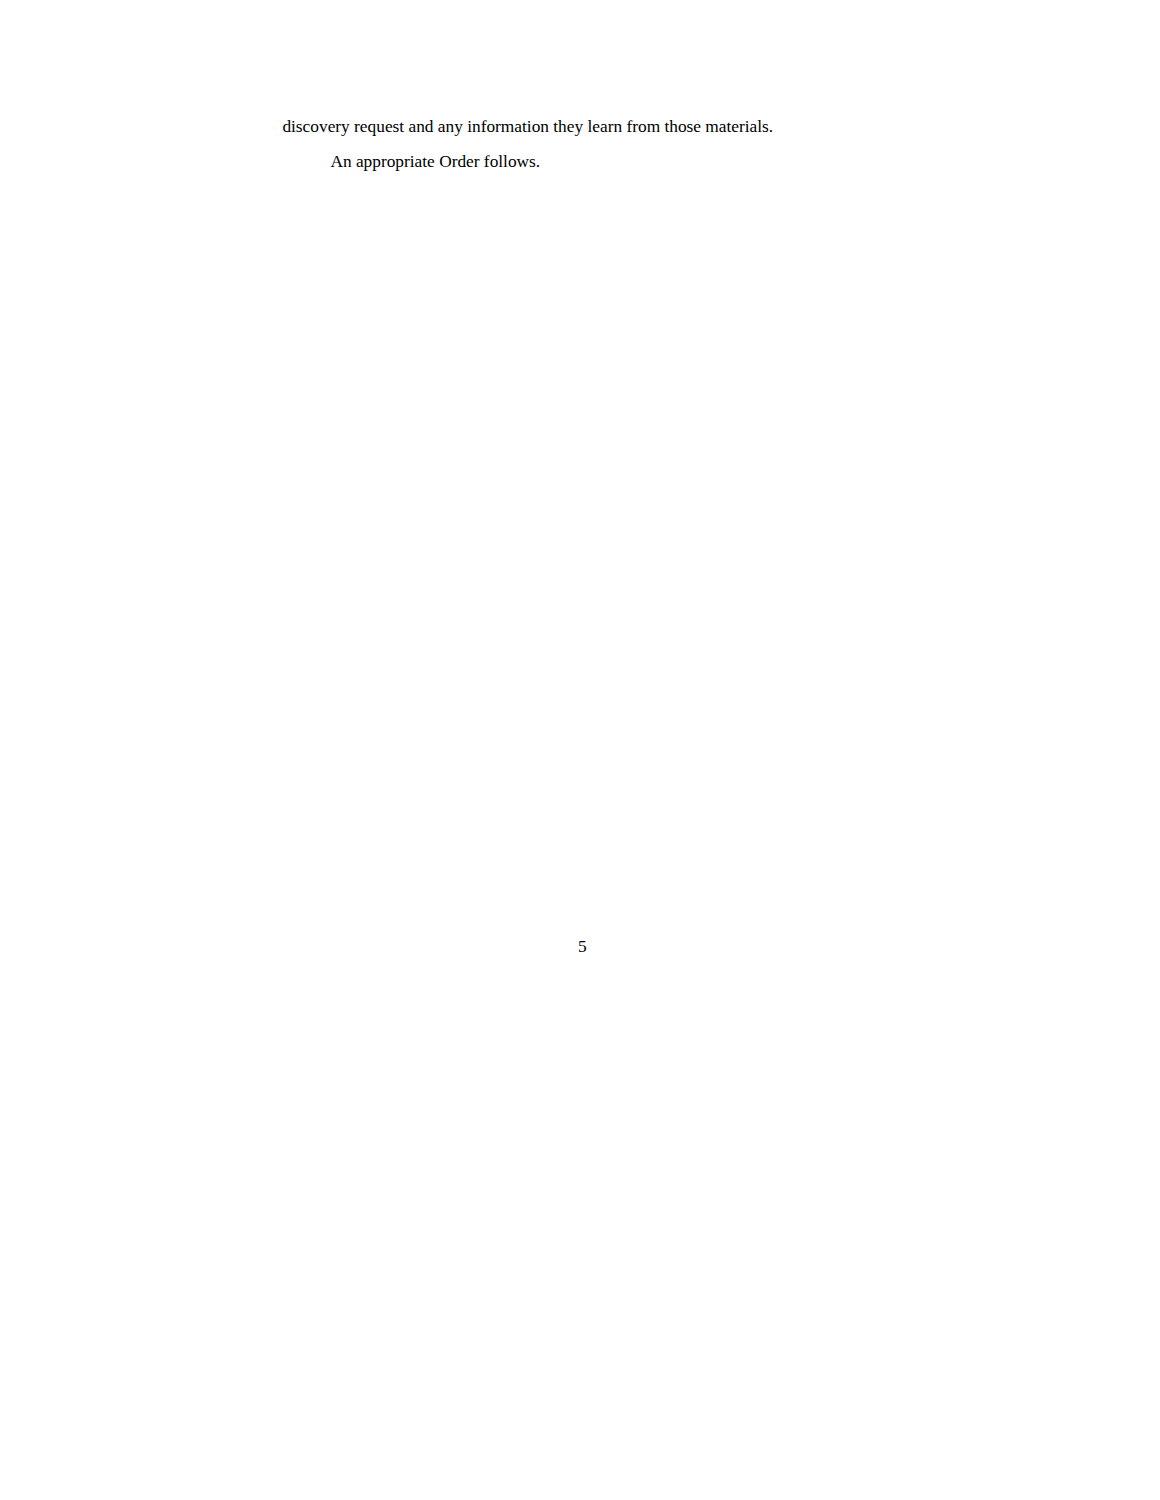discovery request and any information they learn from those materials.
An appropriate Order follows.
5